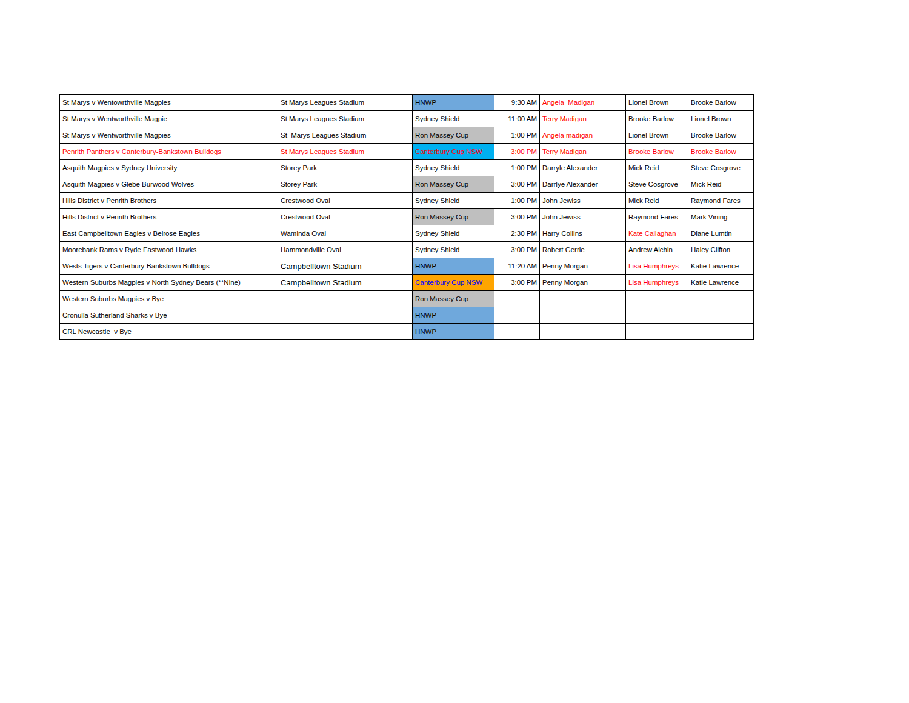| St Marys v Wentowrthville Magpies | St Marys Leagues Stadium | HNWP | 9:30 AM | Angela Madigan | Lionel Brown | Brooke Barlow |
| St Marys v Wentworthville Magpie | St Marys Leagues Stadium | Sydney Shield | 11:00 AM | Terry Madigan | Brooke Barlow | Lionel Brown |
| St Marys v Wentworthville Magpies | St Marys Leagues Stadium | Ron Massey Cup | 1:00 PM | Angela madigan | Lionel Brown | Brooke Barlow |
| Penrith Panthers v Canterbury-Bankstown Bulldogs | St Marys Leagues Stadium | Canterbury Cup NSW | 3:00 PM | Terry Madigan | Brooke Barlow | Brooke Barlow |
| Asquith Magpies v Sydney University | Storey Park | Sydney Shield | 1:00 PM | Darryle Alexander | Mick Reid | Steve Cosgrove |
| Asquith Magpies v Glebe Burwood Wolves | Storey Park | Ron Massey Cup | 3:00 PM | Darrlye Alexander | Steve Cosgrove | Mick Reid |
| Hills District v Penrith Brothers | Crestwood Oval | Sydney Shield | 1:00 PM | John Jewiss | Mick Reid | Raymond Fares |
| Hills District v Penrith Brothers | Crestwood Oval | Ron Massey Cup | 3:00 PM | John Jewiss | Raymond Fares | Mark Vining |
| East Campbelltown Eagles v Belrose Eagles | Waminda Oval | Sydney Shield | 2:30 PM | Harry Collins | Kate Callaghan | Diane Lumtin |
| Moorebank Rams v Ryde Eastwood Hawks | Hammondville Oval | Sydney Shield | 3:00 PM | Robert Gerrie | Andrew Alchin | Haley Clifton |
| Wests Tigers v Canterbury-Bankstown Bulldogs | Campbelltown Stadium | HNWP | 11:20 AM | Penny Morgan | Lisa Humphreys | Katie Lawrence |
| Western Suburbs Magpies v North Sydney Bears (**Nine) | Campbelltown Stadium | Canterbury Cup NSW | 3:00 PM | Penny Morgan | Lisa Humphreys | Katie Lawrence |
| Western Suburbs Magpies v Bye | | Ron Massey Cup | | | | |
| Cronulla Sutherland Sharks v Bye | | HNWP | | | | |
| CRL Newcastle v Bye | | HNWP | | | | |